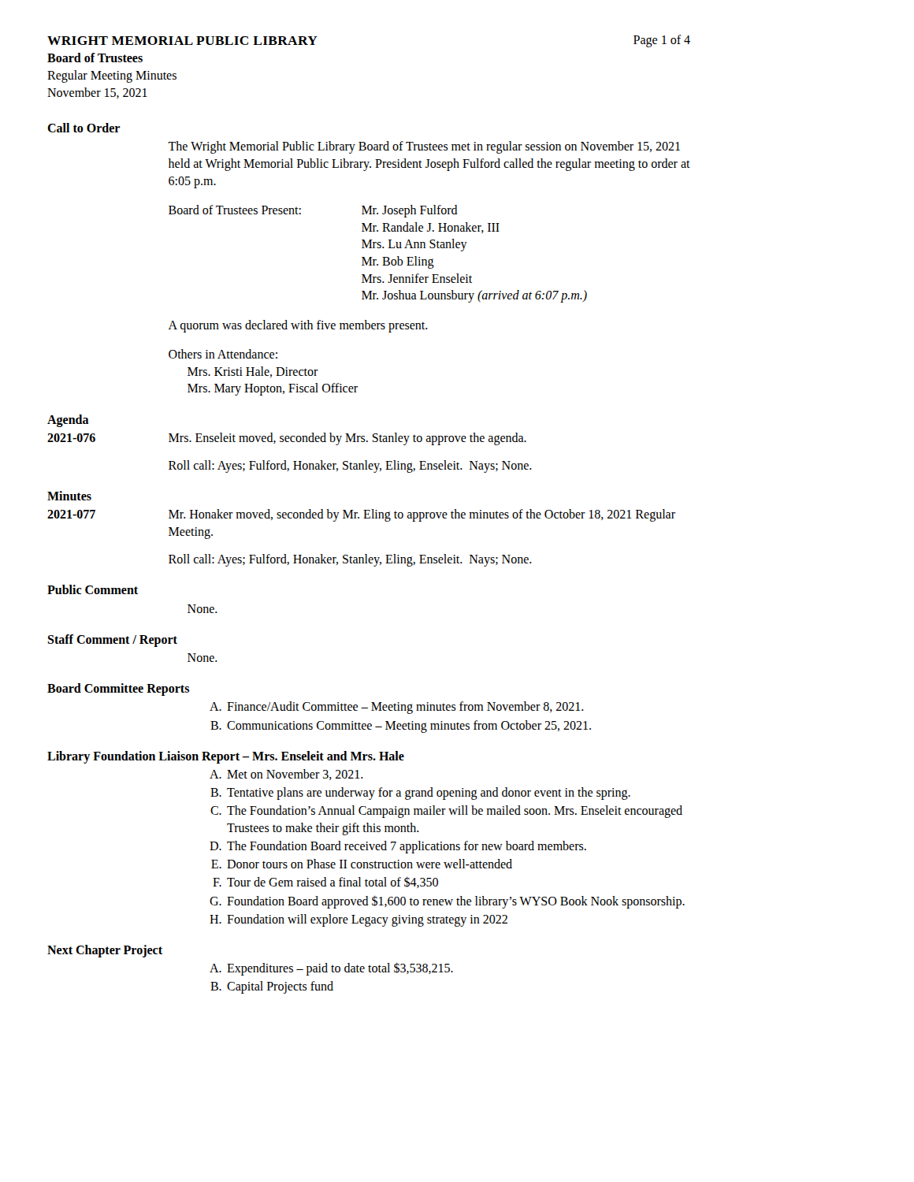Page 1 of 4
WRIGHT MEMORIAL PUBLIC LIBRARY
Board of Trustees
Regular Meeting Minutes
November 15, 2021
Call to Order
The Wright Memorial Public Library Board of Trustees met in regular session on November 15, 2021 held at Wright Memorial Public Library. President Joseph Fulford called the regular meeting to order at 6:05 p.m.
Board of Trustees Present:
Mr. Joseph Fulford
Mr. Randale J. Honaker, III
Mrs. Lu Ann Stanley
Mr. Bob Eling
Mrs. Jennifer Enseleit
Mr. Joshua Lounsbury (arrived at 6:07 p.m.)
A quorum was declared with five members present.
Others in Attendance:
Mrs. Kristi Hale, Director
Mrs. Mary Hopton, Fiscal Officer
Agenda
2021-076
Mrs. Enseleit moved, seconded by Mrs. Stanley to approve the agenda.
Roll call: Ayes; Fulford, Honaker, Stanley, Eling, Enseleit. Nays; None.
Minutes
2021-077
Mr. Honaker moved, seconded by Mr. Eling to approve the minutes of the October 18, 2021 Regular Meeting.
Roll call: Ayes; Fulford, Honaker, Stanley, Eling, Enseleit. Nays; None.
Public Comment
None.
Staff Comment / Report
None.
Board Committee Reports
Finance/Audit Committee – Meeting minutes from November 8, 2021.
Communications Committee – Meeting minutes from October 25, 2021.
Library Foundation Liaison Report – Mrs. Enseleit and Mrs. Hale
Met on November 3, 2021.
Tentative plans are underway for a grand opening and donor event in the spring.
The Foundation’s Annual Campaign mailer will be mailed soon. Mrs. Enseleit encouraged Trustees to make their gift this month.
The Foundation Board received 7 applications for new board members.
Donor tours on Phase II construction were well-attended
Tour de Gem raised a final total of $4,350
Foundation Board approved $1,600 to renew the library’s WYSO Book Nook sponsorship.
Foundation will explore Legacy giving strategy in 2022
Next Chapter Project
Expenditures – paid to date total $3,538,215.
Capital Projects fund